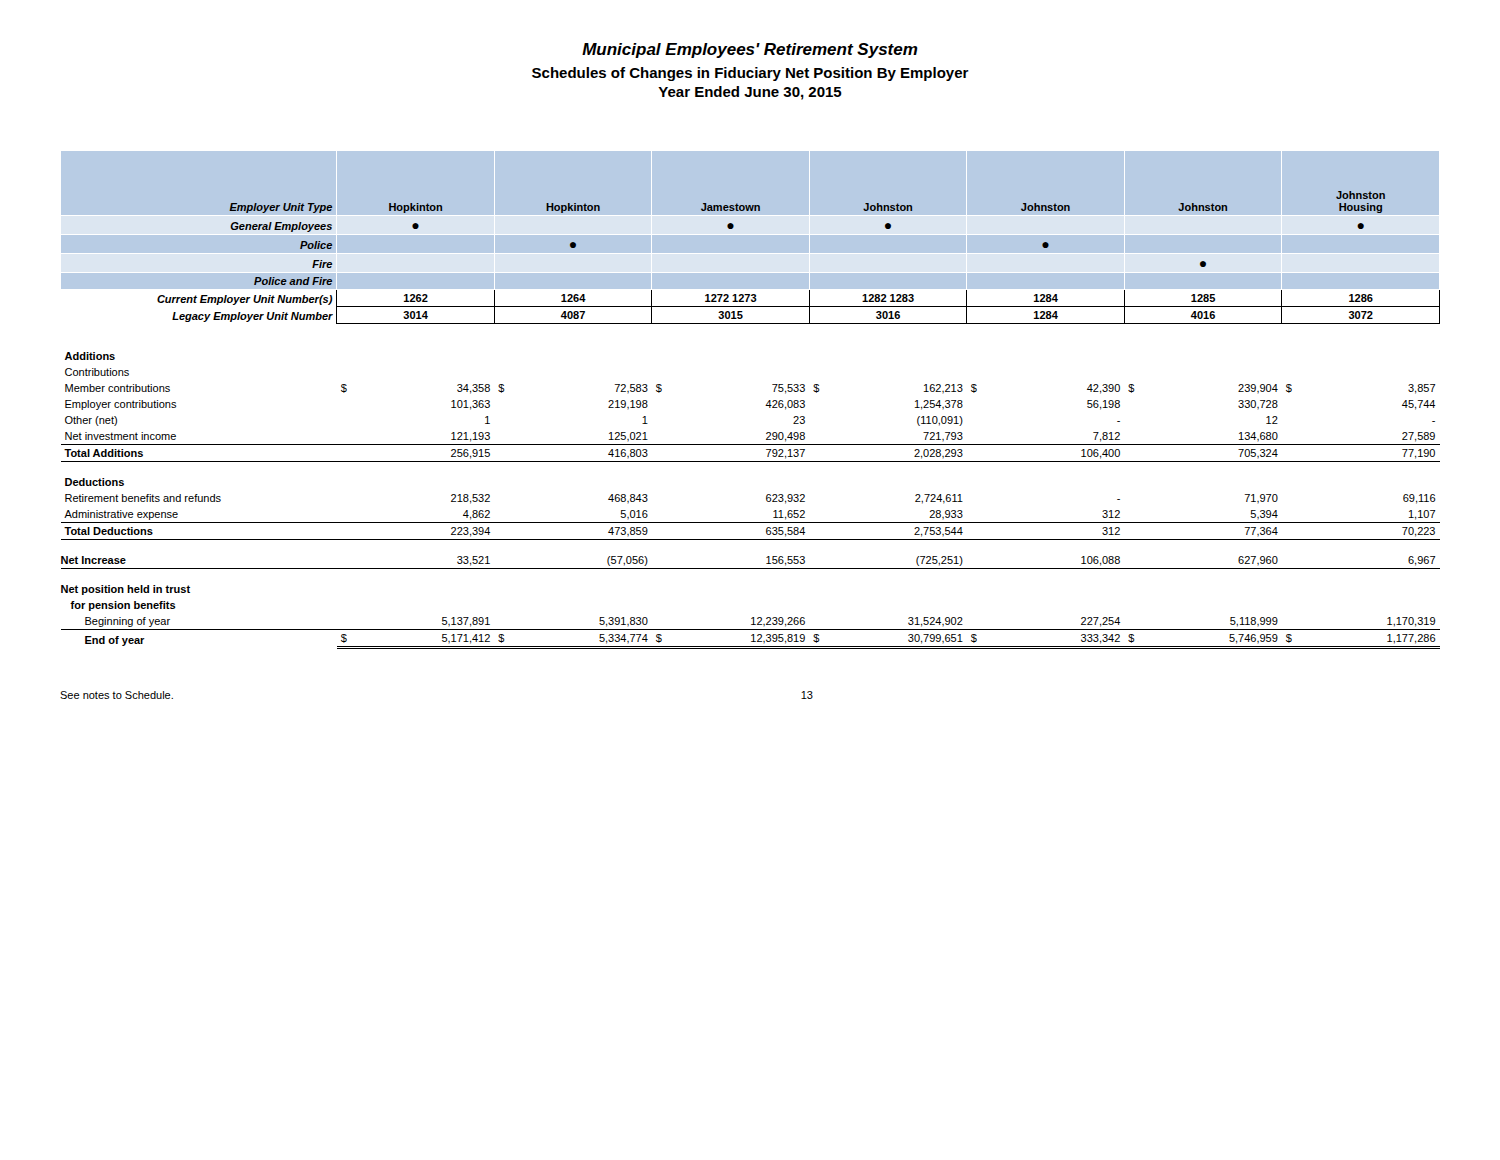Municipal Employees' Retirement System
Schedules of Changes in Fiduciary Net Position By Employer
Year Ended June 30, 2015
| Employer Unit Type | Hopkinton | Hopkinton | Jamestown | Johnston | Johnston | Johnston | Johnston Housing |
| General Employees | ● | | ● | ● | | | ● |
| Police | | ● | | | ● | | |
| Fire | | | | | | ● | |
| Police and Fire | | | | | | | |
| Current Employer Unit Number(s) | 1262 | 1264 | 1272 1273 | 1282 1283 | 1284 | 1285 | 1286 |
| Legacy Employer Unit Number | 3014 | 4087 | 3015 | 3016 | 1284 | 4016 | 3072 |
| Additions |
| Contributions | |
| Member contributions | $ | 34,358 | $ | 72,583 | $ | 75,533 | $ | 162,213 | $ | 42,390 | $ | 239,904 | $ | 3,857 |
| Employer contributions | | 101,363 | | 219,198 | | 426,083 | | 1,254,378 | | 56,198 | | 330,728 | | 45,744 |
| Other (net) | | 1 | | 1 | | 23 | | (110,091) | | - | | 12 | | - |
| Net investment income | | 121,193 | | 125,021 | | 290,498 | | 721,793 | | 7,812 | | 134,680 | | 27,589 |
| Total Additions | | 256,915 | | 416,803 | | 792,137 | | 2,028,293 | | 106,400 | | 705,324 | | 77,190 |
| Deductions |
| Retirement benefits and refunds | | 218,532 | | 468,843 | | 623,932 | | 2,724,611 | | - | | 71,970 | | 69,116 |
| Administrative expense | | 4,862 | | 5,016 | | 11,652 | | 28,933 | | 312 | | 5,394 | | 1,107 |
| Total Deductions | | 223,394 | | 473,859 | | 635,584 | | 2,753,544 | | 312 | | 77,364 | | 70,223 |
| Net Increase | | 33,521 | | (57,056) | | 156,553 | | (725,251) | | 106,088 | | 627,960 | | 6,967 |
| Net position held in trust | |
| for pension benefits | |
| Beginning of year | | 5,137,891 | | 5,391,830 | | 12,239,266 | | 31,524,902 | | 227,254 | | 5,118,999 | | 1,170,319 |
| End of year | $ | 5,171,412 | $ | 5,334,774 | $ | 12,395,819 | $ | 30,799,651 | $ | 333,342 | $ | 5,746,959 | $ | 1,177,286 |
See notes to Schedule. 13